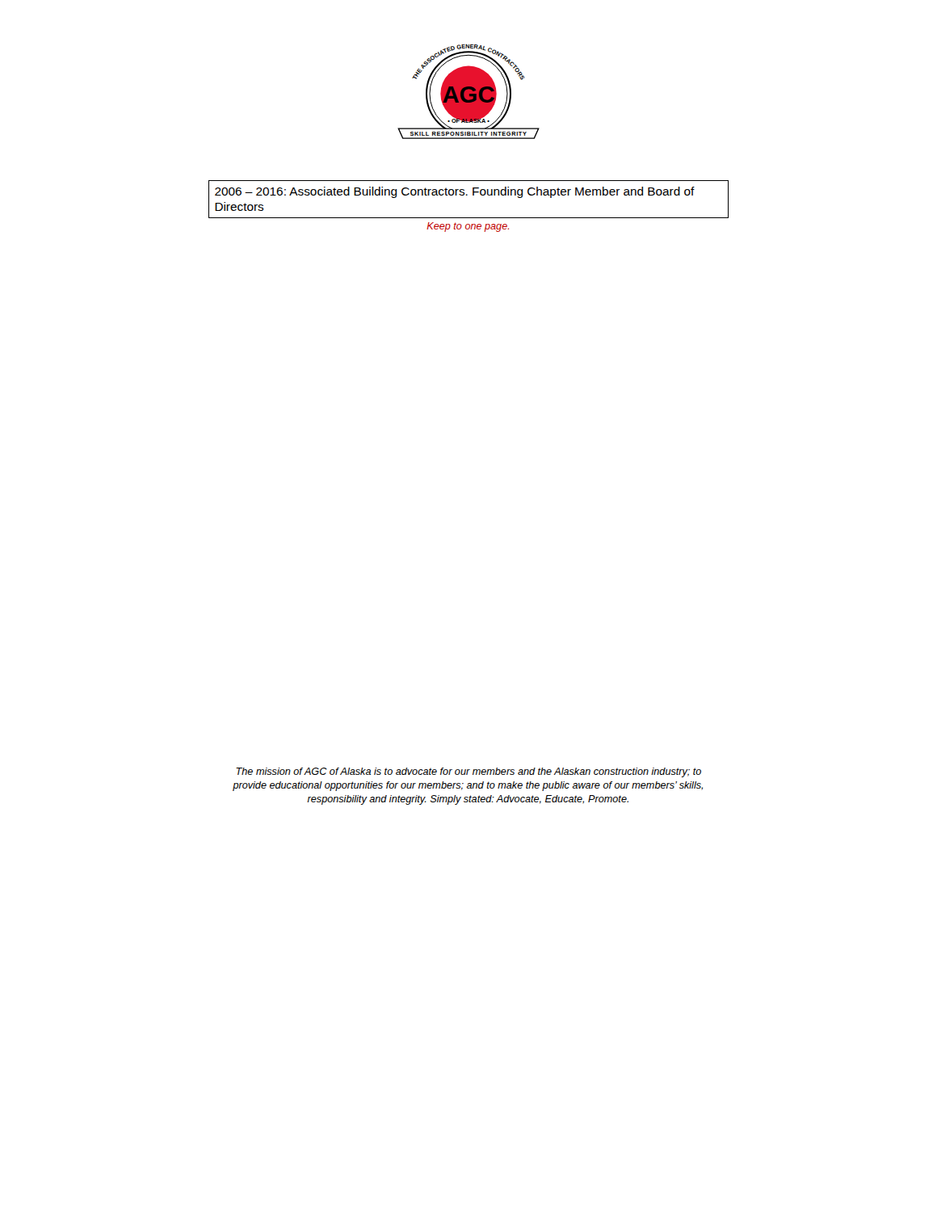2006 – 2016: Associated Building Contractors. Founding Chapter Member and Board of Directors
Keep to one page.
The mission of AGC of Alaska is to advocate for our members and the Alaskan construction industry; to provide educational opportunities for our members; and to make the public aware of our members’ skills, responsibility and integrity. Simply stated: Advocate, Educate, Promote.